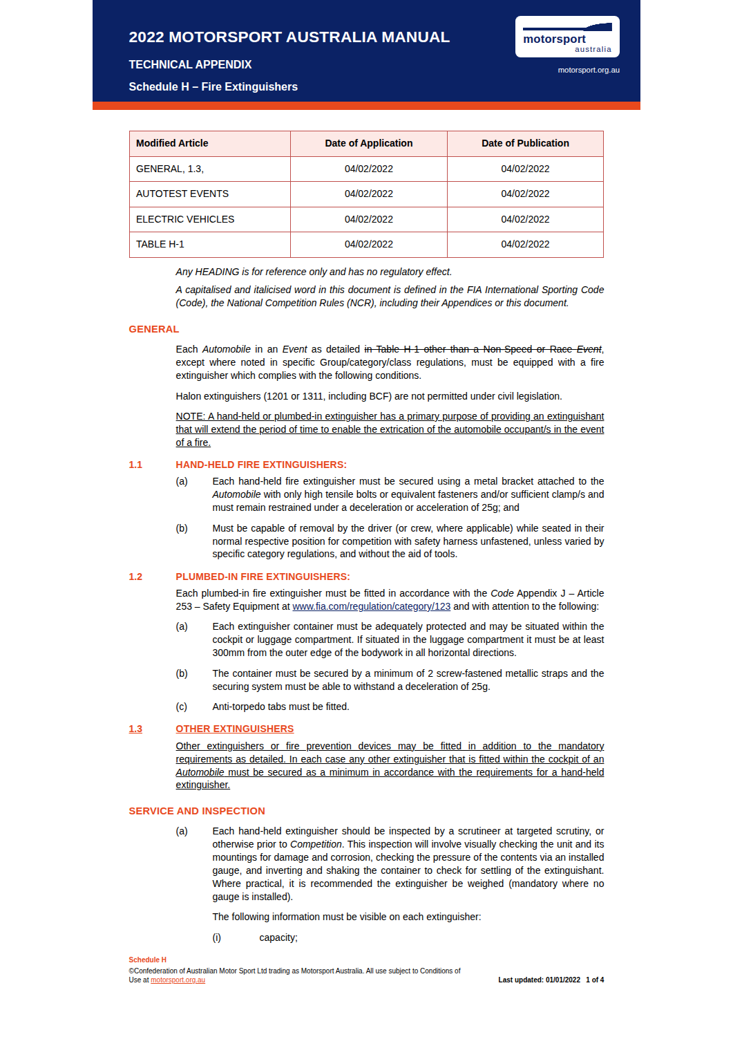2022 MOTORSPORT AUSTRALIA MANUAL
TECHNICAL APPENDIX
Schedule H – Fire Extinguishers
motorsport australia
motorsport.org.au
| Modified Article | Date of Application | Date of Publication |
| --- | --- | --- |
| GENERAL, 1.3, | 04/02/2022 | 04/02/2022 |
| AUTOTEST EVENTS | 04/02/2022 | 04/02/2022 |
| ELECTRIC VEHICLES | 04/02/2022 | 04/02/2022 |
| TABLE H-1 | 04/02/2022 | 04/02/2022 |
Any HEADING is for reference only and has no regulatory effect.
A capitalised and italicised word in this document is defined in the FIA International Sporting Code (Code), the National Competition Rules (NCR), including their Appendices or this document.
GENERAL
Each Automobile in an Event as detailed in Table H-1 other than a Non-Speed or Race Event, except where noted in specific Group/category/class regulations, must be equipped with a fire extinguisher which complies with the following conditions.
Halon extinguishers (1201 or 1311, including BCF) are not permitted under civil legislation.
NOTE: A hand-held or plumbed-in extinguisher has a primary purpose of providing an extinguishant that will extend the period of time to enable the extrication of the automobile occupant/s in the event of a fire.
1.1
HAND-HELD FIRE EXTINGUISHERS:
(a)
Each hand-held fire extinguisher must be secured using a metal bracket attached to the Automobile with only high tensile bolts or equivalent fasteners and/or sufficient clamp/s and must remain restrained under a deceleration or acceleration of 25g; and
(b)
Must be capable of removal by the driver (or crew, where applicable) while seated in their normal respective position for competition with safety harness unfastened, unless varied by specific category regulations, and without the aid of tools.
1.2
PLUMBED-IN FIRE EXTINGUISHERS:
Each plumbed-in fire extinguisher must be fitted in accordance with the Code Appendix J – Article 253 – Safety Equipment at www.fia.com/regulation/category/123 and with attention to the following:
(a)
Each extinguisher container must be adequately protected and may be situated within the cockpit or luggage compartment. If situated in the luggage compartment it must be at least 300mm from the outer edge of the bodywork in all horizontal directions.
(b)
The container must be secured by a minimum of 2 screw-fastened metallic straps and the securing system must be able to withstand a deceleration of 25g.
(c)
Anti-torpedo tabs must be fitted.
1.3
OTHER EXTINGUISHERS
Other extinguishers or fire prevention devices may be fitted in addition to the mandatory requirements as detailed. In each case any other extinguisher that is fitted within the cockpit of an Automobile must be secured as a minimum in accordance with the requirements for a hand-held extinguisher.
SERVICE AND INSPECTION
(a)
Each hand-held extinguisher should be inspected by a scrutineer at targeted scrutiny, or otherwise prior to Competition. This inspection will involve visually checking the unit and its mountings for damage and corrosion, checking the pressure of the contents via an installed gauge, and inverting and shaking the container to check for settling of the extinguishant. Where practical, it is recommended the extinguisher be weighed (mandatory where no gauge is installed).
The following information must be visible on each extinguisher:
(i)
capacity;
Schedule H ©Confederation of Australian Motor Sport Ltd trading as Motorsport Australia. All use subject to Conditions of Use at motorsport.org.au
Last updated: 01/01/2022 1 of 4